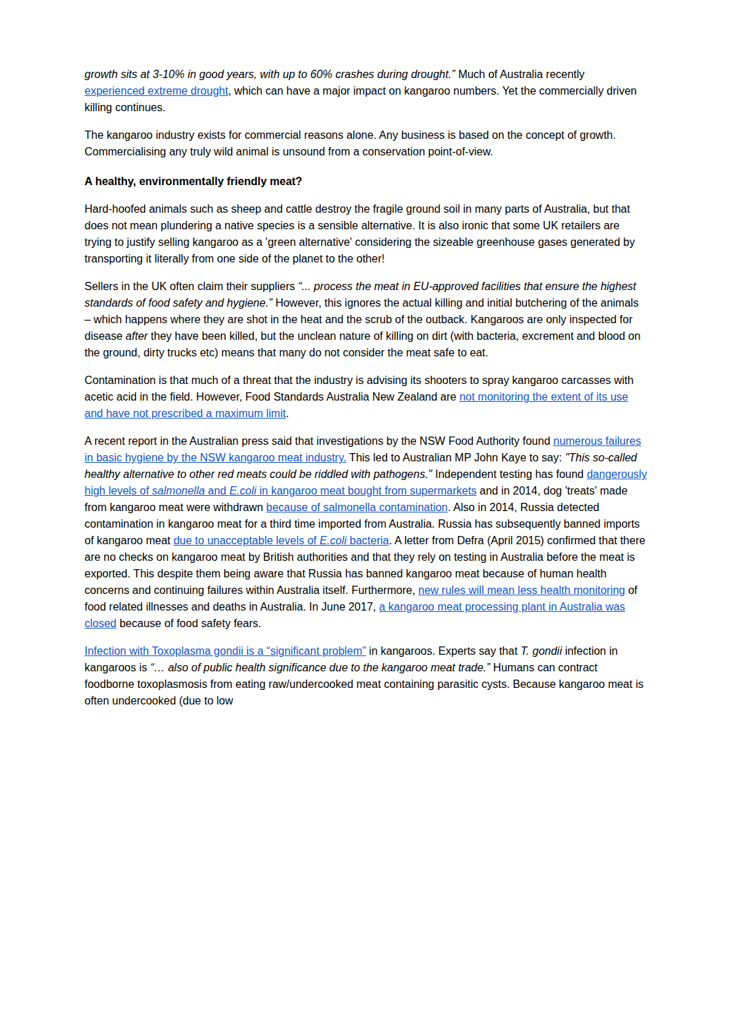growth sits at 3-10% in good years, with up to 60% crashes during drought.” Much of Australia recently experienced extreme drought, which can have a major impact on kangaroo numbers. Yet the commercially driven killing continues.
The kangaroo industry exists for commercial reasons alone. Any business is based on the concept of growth. Commercialising any truly wild animal is unsound from a conservation point-of-view.
A healthy, environmentally friendly meat?
Hard-hoofed animals such as sheep and cattle destroy the fragile ground soil in many parts of Australia, but that does not mean plundering a native species is a sensible alternative. It is also ironic that some UK retailers are trying to justify selling kangaroo as a 'green alternative' considering the sizeable greenhouse gases generated by transporting it literally from one side of the planet to the other!
Sellers in the UK often claim their suppliers “... process the meat in EU-approved facilities that ensure the highest standards of food safety and hygiene.” However, this ignores the actual killing and initial butchering of the animals – which happens where they are shot in the heat and the scrub of the outback. Kangaroos are only inspected for disease after they have been killed, but the unclean nature of killing on dirt (with bacteria, excrement and blood on the ground, dirty trucks etc) means that many do not consider the meat safe to eat.
Contamination is that much of a threat that the industry is advising its shooters to spray kangaroo carcasses with acetic acid in the field. However, Food Standards Australia New Zealand are not monitoring the extent of its use and have not prescribed a maximum limit.
A recent report in the Australian press said that investigations by the NSW Food Authority found numerous failures in basic hygiene by the NSW kangaroo meat industry. This led to Australian MP John Kaye to say: "This so-called healthy alternative to other red meats could be riddled with pathogens." Independent testing has found dangerously high levels of salmonella and E.coli in kangaroo meat bought from supermarkets and in 2014, dog 'treats' made from kangaroo meat were withdrawn because of salmonella contamination. Also in 2014, Russia detected contamination in kangaroo meat for a third time imported from Australia. Russia has subsequently banned imports of kangaroo meat due to unacceptable levels of E.coli bacteria. A letter from Defra (April 2015) confirmed that there are no checks on kangaroo meat by British authorities and that they rely on testing in Australia before the meat is exported. This despite them being aware that Russia has banned kangaroo meat because of human health concerns and continuing failures within Australia itself. Furthermore, new rules will mean less health monitoring of food related illnesses and deaths in Australia. In June 2017, a kangaroo meat processing plant in Australia was closed because of food safety fears.
Infection with Toxoplasma gondii is a “significant problem” in kangaroos. Experts say that T. gondii infection in kangaroos is “… also of public health significance due to the kangaroo meat trade.” Humans can contract foodborne toxoplasmosis from eating raw/undercooked meat containing parasitic cysts. Because kangaroo meat is often undercooked (due to low